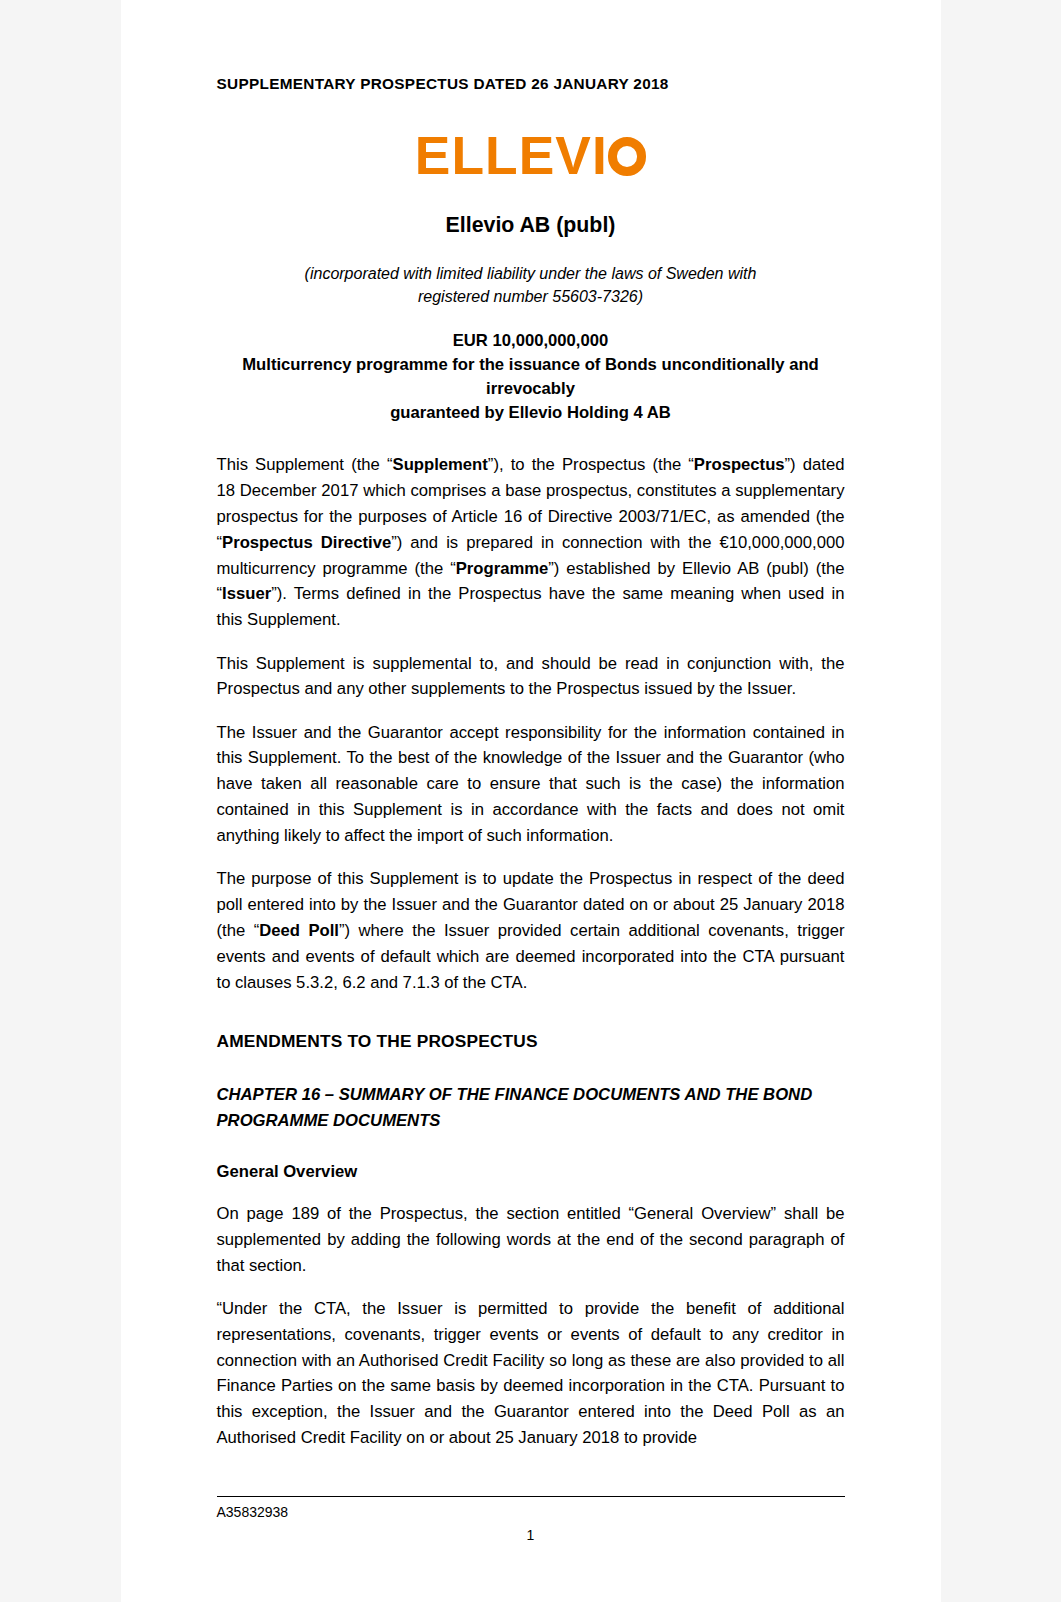SUPPLEMENTARY PROSPECTUS DATED 26 JANUARY 2018
ELLEVI
Ellevio AB (publ)
(incorporated with limited liability under the laws of Sweden with
registered number 55603-7326)
EUR 10,000,000,000
Multicurrency programme for the issuance of Bonds unconditionally and irrevocably
guaranteed by Ellevio Holding 4 AB
This Supplement (the “Supplement”), to the Prospectus (the “Prospectus”) dated 18 December 2017 which comprises a base prospectus, constitutes a supplementary prospectus for the purposes of Article 16 of Directive 2003/71/EC, as amended (the “Prospectus Directive”) and is prepared in connection with the €10,000,000,000 multicurrency programme (the “Programme”) established by Ellevio AB (publ) (the “Issuer”). Terms defined in the Prospectus have the same meaning when used in this Supplement.
This Supplement is supplemental to, and should be read in conjunction with, the Prospectus and any other supplements to the Prospectus issued by the Issuer.
The Issuer and the Guarantor accept responsibility for the information contained in this Supplement. To the best of the knowledge of the Issuer and the Guarantor (who have taken all reasonable care to ensure that such is the case) the information contained in this Supplement is in accordance with the facts and does not omit anything likely to affect the import of such information.
The purpose of this Supplement is to update the Prospectus in respect of the deed poll entered into by the Issuer and the Guarantor dated on or about 25 January 2018 (the “Deed Poll”) where the Issuer provided certain additional covenants, trigger events and events of default which are deemed incorporated into the CTA pursuant to clauses 5.3.2, 6.2 and 7.1.3 of the CTA.
AMENDMENTS TO THE PROSPECTUS
CHAPTER 16 – SUMMARY OF THE FINANCE DOCUMENTS AND THE BOND PROGRAMME DOCUMENTS
General Overview
On page 189 of the Prospectus, the section entitled “General Overview” shall be supplemented by adding the following words at the end of the second paragraph of that section.
“Under the CTA, the Issuer is permitted to provide the benefit of additional representations, covenants, trigger events or events of default to any creditor in connection with an Authorised Credit Facility so long as these are also provided to all Finance Parties on the same basis by deemed incorporation in the CTA. Pursuant to this exception, the Issuer and the Guarantor entered into the Deed Poll as an Authorised Credit Facility on or about 25 January 2018 to provide
A35832938
1